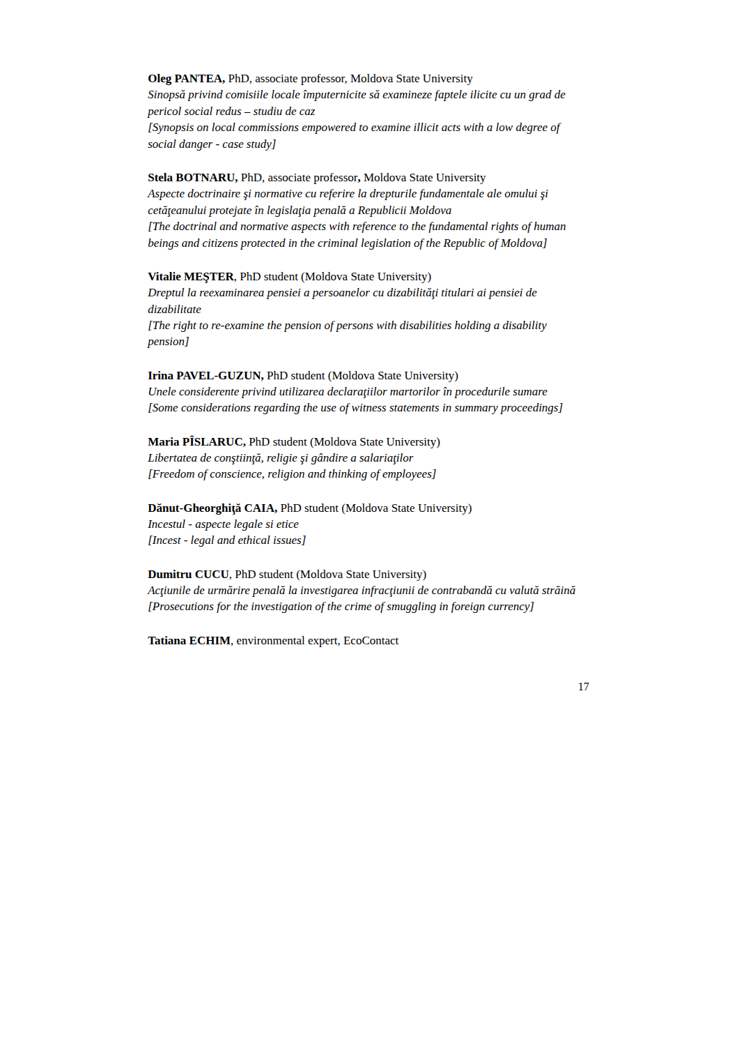Oleg PANTEA, PhD, associate professor, Moldova State University
Sinopsă privind comisiile locale împuternicite să examineze faptele ilicite cu un grad de pericol social redus – studiu de caz
[Synopsis on local commissions empowered to examine illicit acts with a low degree of social danger - case study]
Stela BOTNARU, PhD, associate professor, Moldova State University
Aspecte doctrinaire şi normative cu referire la drepturile fundamentale ale omului şi cetăţeanului protejate în legislaţia penală a Republicii Moldova
[The doctrinal and normative aspects with reference to the fundamental rights of human beings and citizens protected in the criminal legislation of the Republic of Moldova]
Vitalie MEŞTER, PhD student (Moldova State University)
Dreptul la reexaminarea pensiei a persoanelor cu dizabilităţi titulari ai pensiei de dizabilitate
[The right to re-examine the pension of persons with disabilities holding a disability pension]
Irina PAVEL-GUZUN, PhD student (Moldova State University)
Unele considerente privind utilizarea declaraţiilor martorilor în procedurile sumare
[Some considerations regarding the use of witness statements in summary proceedings]
Maria PÎSLARUC, PhD student (Moldova State University)
Libertatea de conştiinţă, religie şi gândire a salariaţilor
[Freedom of conscience, religion and thinking of employees]
Dănut-Gheorghiţă CAIA, PhD student (Moldova State University)
Incestul - aspecte legale si etice
[Incest - legal and ethical issues]
Dumitru CUCU, PhD student (Moldova State University)
Acţiunile de urmărire penală la investigarea infracţiunii de contrabandă cu valută străină
[Prosecutions for the investigation of the crime of smuggling in foreign currency]
Tatiana ECHIM, environmental expert, EcoContact
17